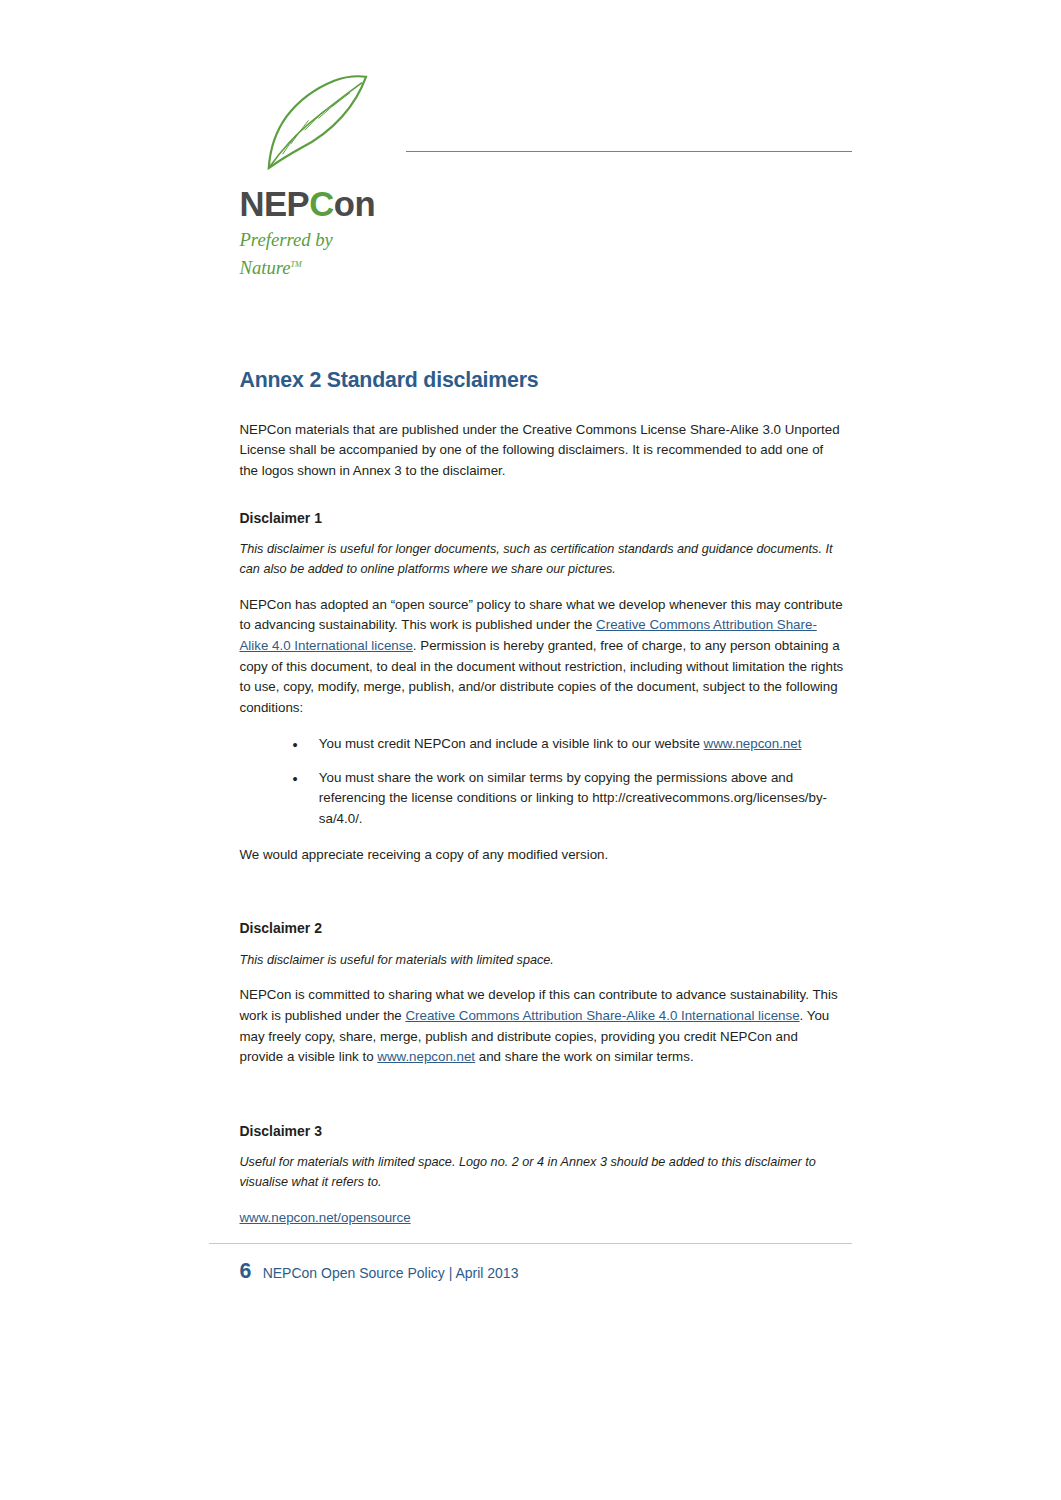NEPCon
Preferred by NatureTM
Annex 2 Standard disclaimers
NEPCon materials that are published under the Creative Commons License Share-Alike 3.0 Unported License shall be accompanied by one of the following disclaimers. It is recommended to add one of the logos shown in Annex 3 to the disclaimer.
Disclaimer 1
This disclaimer is useful for longer documents, such as certification standards and guidance documents. It can also be added to online platforms where we share our pictures.
NEPCon has adopted an “open source” policy to share what we develop whenever this may contribute to advancing sustainability. This work is published under the Creative Commons Attribution Share-Alike 4.0 International license. Permission is hereby granted, free of charge, to any person obtaining a copy of this document, to deal in the document without restriction, including without limitation the rights to use, copy, modify, merge, publish, and/or distribute copies of the document, subject to the following conditions:
You must credit NEPCon and include a visible link to our website www.nepcon.net
You must share the work on similar terms by copying the permissions above and referencing the license conditions or linking to http://creativecommons.org/licenses/by-sa/4.0/.
We would appreciate receiving a copy of any modified version.
Disclaimer 2
This disclaimer is useful for materials with limited space.
NEPCon is committed to sharing what we develop if this can contribute to advance sustainability. This work is published under the Creative Commons Attribution Share-Alike 4.0 International license. You may freely copy, share, merge, publish and distribute copies, providing you credit NEPCon and provide a visible link to www.nepcon.net and share the work on similar terms.
Disclaimer 3
Useful for materials with limited space. Logo no. 2 or 4 in Annex 3 should be added to this disclaimer to visualise what it refers to.
www.nepcon.net/opensource
6 NEPCon Open Source Policy | April 2013